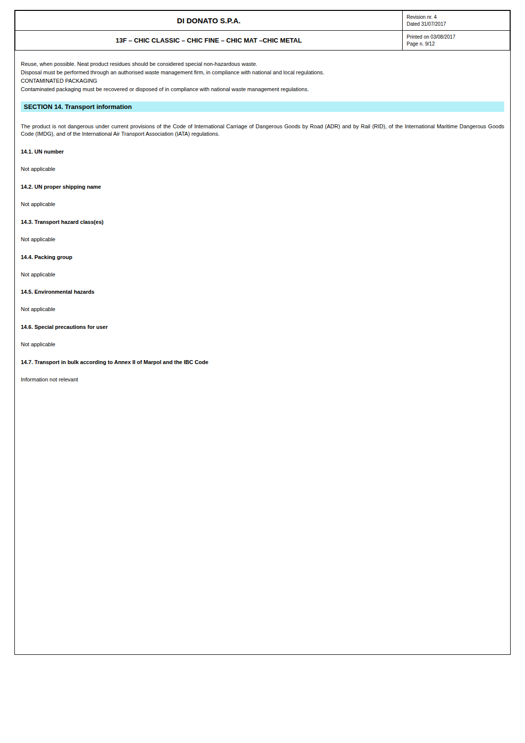| DI DONATO S.P.A. | Revision nr. 4 Dated 31/07/2017 |
| 13F – CHIC CLASSIC – CHIC FINE – CHIC MAT –CHIC METAL | Printed on 03/08/2017 Page n. 9/12 |
Reuse, when possible. Neat product residues should be considered special non-hazardous waste.
Disposal must be performed through an authorised waste management firm, in compliance with national and local regulations.
CONTAMINATED PACKAGING
Contaminated packaging must be recovered or disposed of in compliance with national waste management regulations.
SECTION 14. Transport information
The product is not dangerous under current provisions of the Code of International Carriage of Dangerous Goods by Road (ADR) and by Rail (RID), of the International Maritime Dangerous Goods Code (IMDG), and of the International Air Transport Association (IATA) regulations.
14.1. UN number
Not applicable
14.2. UN proper shipping name
Not applicable
14.3. Transport hazard class(es)
Not applicable
14.4. Packing group
Not applicable
14.5. Environmental hazards
Not applicable
14.6. Special precautions for user
Not applicable
14.7. Transport in bulk according to Annex II of Marpol and the IBC Code
Information not relevant